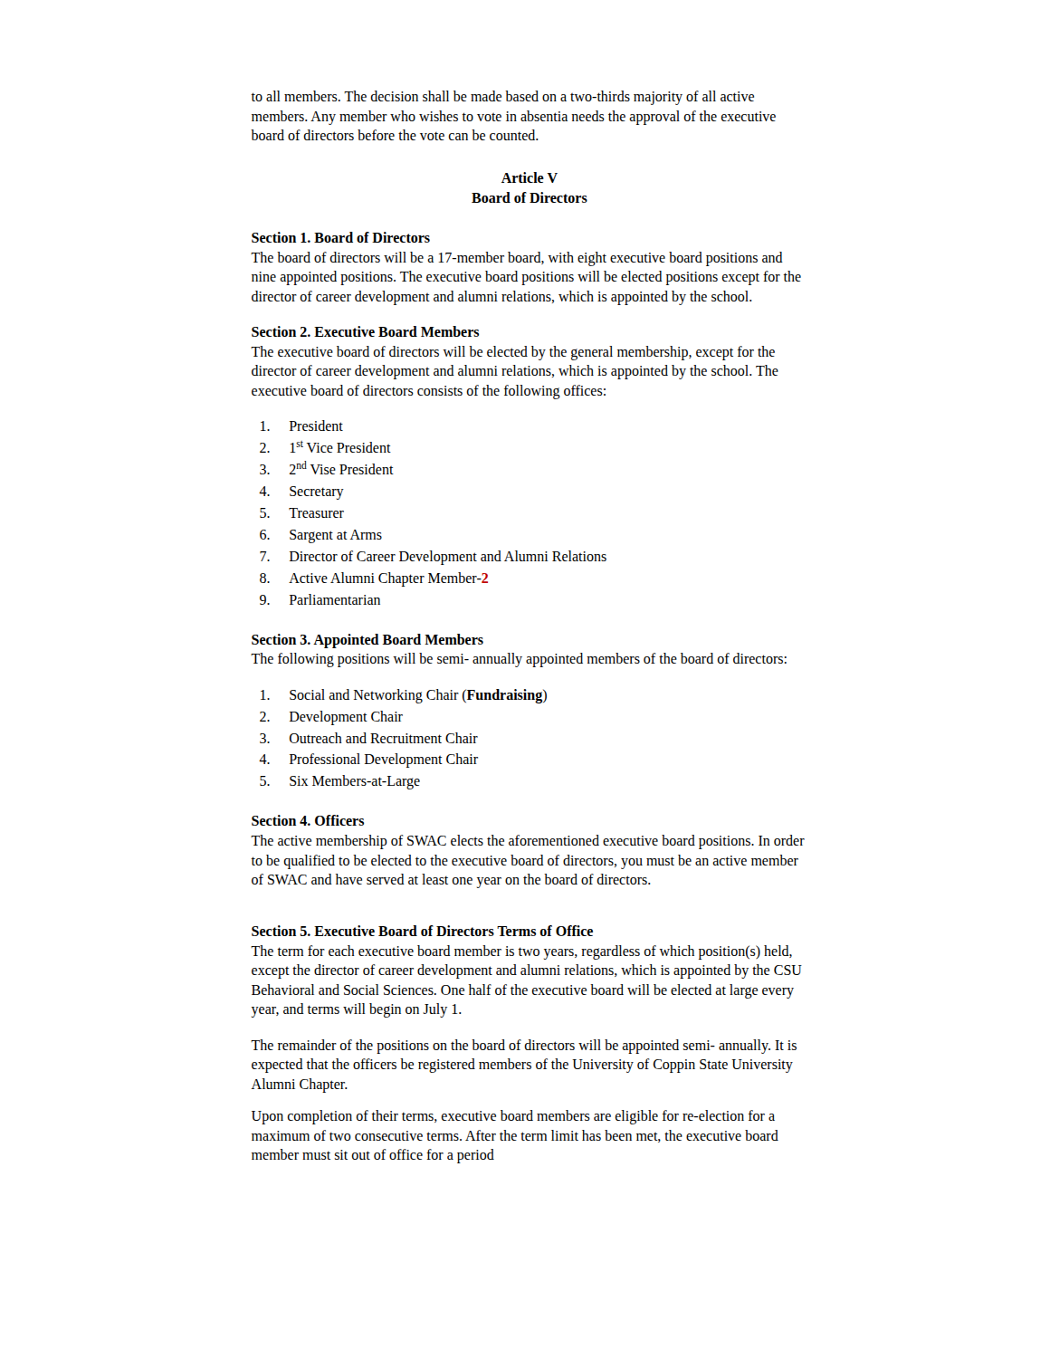to all members. The decision shall be made based on a two-thirds majority of all active members. Any member who wishes to vote in absentia needs the approval of the executive board of directors before the vote can be counted.
Article V
Board of Directors
Section 1. Board of Directors
The board of directors will be a 17-member board, with eight executive board positions and nine appointed positions. The executive board positions will be elected positions except for the director of career development and alumni relations, which is appointed by the school.
Section 2. Executive Board Members
The executive board of directors will be elected by the general membership, except for the director of career development and alumni relations, which is appointed by the school. The executive board of directors consists of the following offices:
President
1st Vice President
2nd Vise President
Secretary
Treasurer
Sargent at Arms
Director of Career Development and Alumni Relations
Active Alumni Chapter Member-2
Parliamentarian
Section 3. Appointed Board Members
The following positions will be semi- annually appointed members of the board of directors:
Social and Networking Chair (Fundraising)
Development Chair
Outreach and Recruitment Chair
Professional Development Chair
Six Members-at-Large
Section 4. Officers
The active membership of SWAC elects the aforementioned executive board positions. In order to be qualified to be elected to the executive board of directors, you must be an active member of SWAC and have served at least one year on the board of directors.
Section 5. Executive Board of Directors Terms of Office
The term for each executive board member is two years, regardless of which position(s) held, except the director of career development and alumni relations, which is appointed by the CSU Behavioral and Social Sciences. One half of the executive board will be elected at large every year, and terms will begin on July 1.
The remainder of the positions on the board of directors will be appointed semi- annually. It is expected that the officers be registered members of the University of Coppin State University Alumni Chapter.
Upon completion of their terms, executive board members are eligible for re-election for a maximum of two consecutive terms. After the term limit has been met, the executive board member must sit out of office for a period